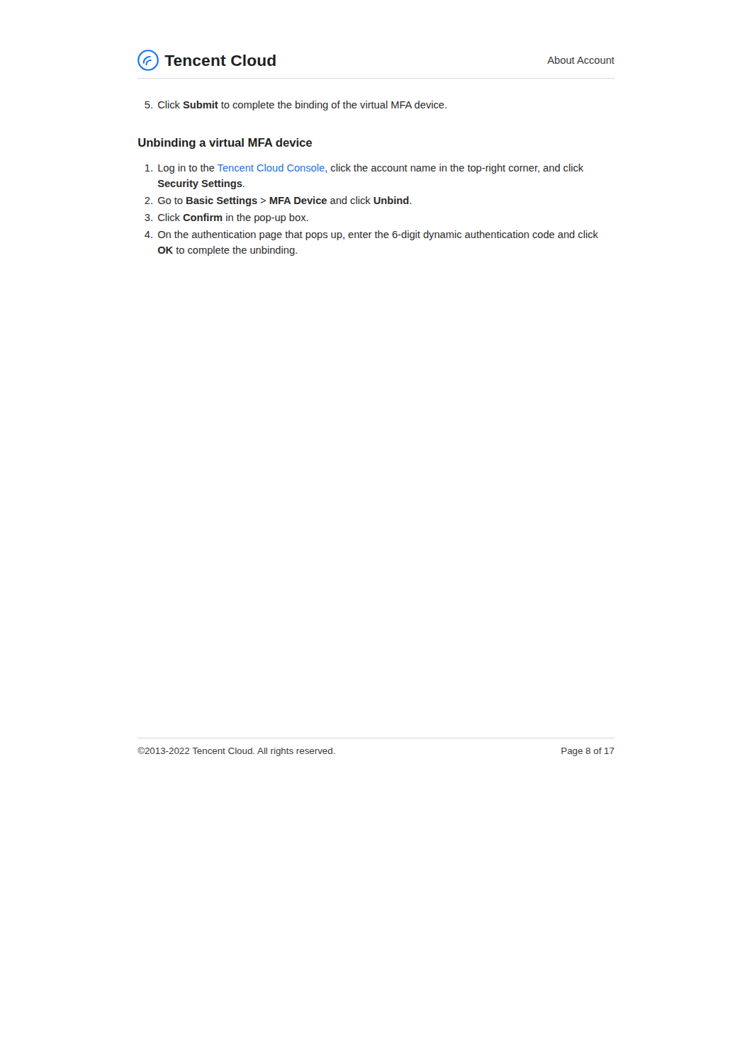Tencent Cloud
About Account
Click Submit to complete the binding of the virtual MFA device.
Unbinding a virtual MFA device
Log in to the Tencent Cloud Console, click the account name in the top-right corner, and click Security Settings.
Go to Basic Settings > MFA Device and click Unbind.
Click Confirm in the pop-up box.
On the authentication page that pops up, enter the 6-digit dynamic authentication code and click OK to complete the unbinding.
©2013-2022 Tencent Cloud. All rights reserved.
Page 8 of 17